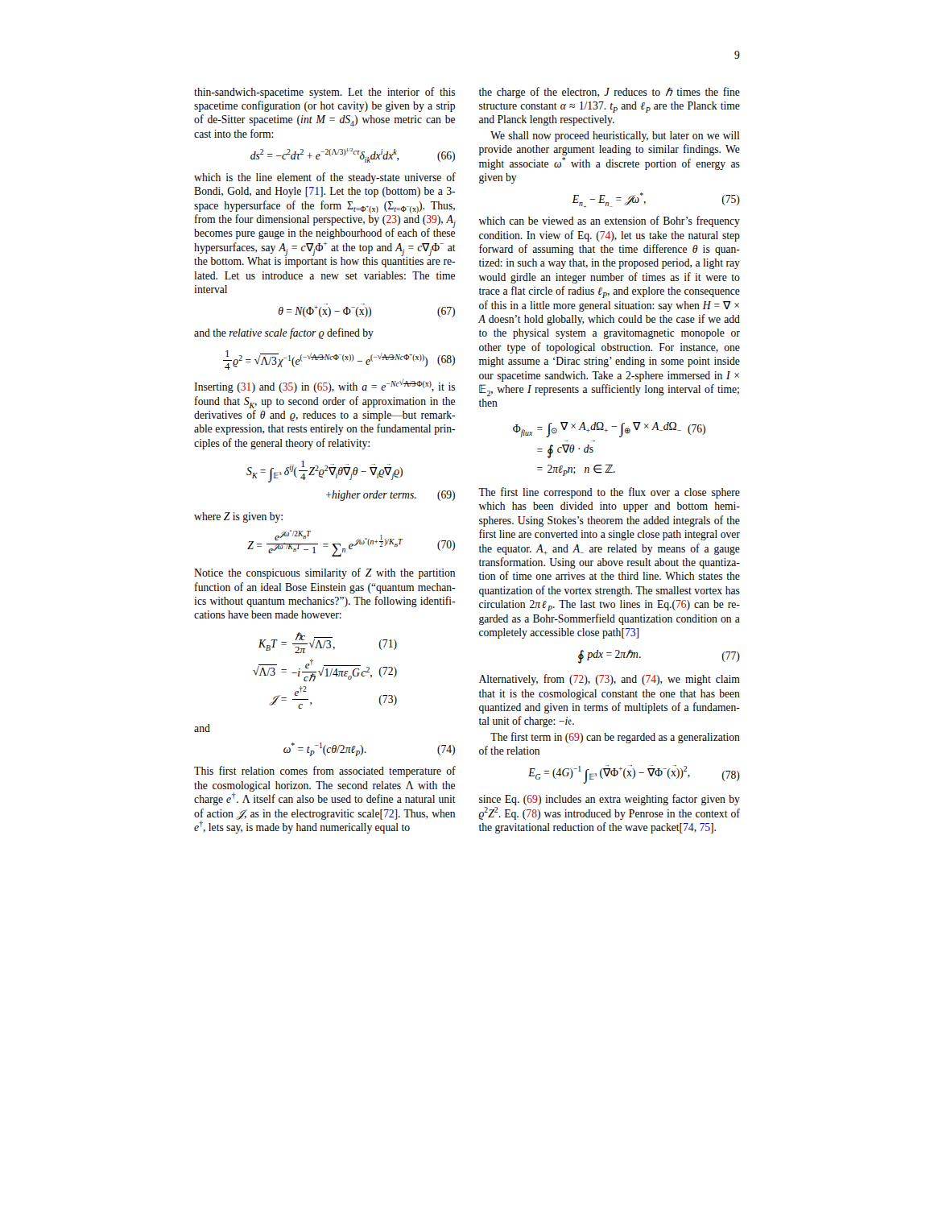9
thin-sandwich-spacetime system. Let the interior of this spacetime configuration (or hot cavity) be given by a strip of de-Sitter spacetime (int M = dS4) whose metric can be cast into the form:
ds2 = −c2dτ2 + e−2(Λ/3)1/2cτδikdxidxk, (66)
which is the line element of the steady-state universe of Bondi, Gold, and Hoyle [71]. Let the top (bottom) be a 3-space hypersurface of the form Σt=Φ+(x) (Σt=Φ−(x)). Thus, from the four dimensional perspective, by (23) and (39), Aj becomes pure gauge in the neighbourhood of each of these hypersurfaces, say Aj = c∇jΦ+ at the top and Aj = c∇jΦ− at the bottom. What is important is how this quantities are related. Let us introduce a new set variables: The time interval
θ = N(Φ+(x) − Φ−(x)) (67)
and the relative scale factor ϱ defined by
14 ϱ2 = Λ/3 χ−1(e(−Λ/3 Nc Φ−(x)) − e(−Λ/3 Nc Φ+(x))) (68)
Inserting (31) and (35) in (65), with a = e−Nc Λ/3 Φ(x), it is found that SK, up to second order of approximation in the derivatives of θ and ϱ, reduces to a simple—but remarkable expression, that rests entirely on the fundamental principles of the general theory of relativity:
SK = ∫𝔼3 δij(14 Z2ϱ2∇iθ∇jθ − ∇iϱ∇jϱ)
+higher order terms. (69)
where Z is given by:
Z = e𝒥ω*/2KBT e𝒥ω*/KBT − 1 = ∑n e𝒥ω*(n+12)/KBT (70)
Notice the conspicuous similarity of Z with the partition function of an ideal Bose Einstein gas (“quantum mechanics without quantum mechanics?”). The following identifications have been made however:
| K B T | = | ℏc 2 π Λ/3 , | (71) |
| Λ/3 | = | − i e † cℏ 1/4 πε o G c 2 , | (72) |
| 𝒥 | = | e †2 c , | (73) |
and
ω* = tP−1(cθ/2πℓP). (74)
This first relation comes from associated temperature of the cosmological horizon. The second relates Λ with the charge e†. Λ itself can also be used to define a natural unit of action 𝒥, as in the electrogravitic scale[72]. Thus, when e†, lets say, is made by hand numerically equal to
the charge of the electron, J reduces to ℏ times the fine structure constant α ≈ 1/137. tP and ℓP are the Planck time and Planck length respectively.
We shall now proceed heuristically, but later on we will provide another argument leading to similar findings. We might associate ω* with a discrete portion of energy as given by
En+ − En− = 𝒥ω*, (75)
which can be viewed as an extension of Bohr’s frequency condition. In view of Eq. (74), let us take the natural step forward of assuming that the time difference θ is quantized: in such a way that, in the proposed period, a light ray would girdle an integer number of times as if it were to trace a flat circle of radius ℓP, and explore the consequence of this in a little more general situation: say when H = ∇ × A doesn’t hold globally, which could be the case if we add to the physical system a gravitomagnetic monopole or other type of topological obstruction. For instance, one might assume a ‘Dirac string’ ending in some point inside our spacetime sandwich. Take a 2-sphere immersed in I × 𝔼2, where I represents a sufficiently long interval of time; then
| Φ flux | = | ∫ ⊙ ∇ × A + d Ω + − ∫ ⊕ ∇ × A − d Ω − | (76) |
| | = | ∮ c ∇ θ · d s | |
| | = | 2 πℓ P n ; n ∈ ℤ. | |
The first line correspond to the flux over a close sphere which has been divided into upper and bottom hemispheres. Using Stokes’s theorem the added integrals of the first line are converted into a single close path integral over the equator. A+ and A− are related by means of a gauge transformation. Using our above result about the quantization of time one arrives at the third line. Which states the quantization of the vortex strength. The smallest vortex has circulation 2πℓP. The last two lines in Eq.(76) can be regarded as a Bohr-Sommerfield quantization condition on a completely accessible close path[73]
∮ pdx = 2πℏn. (77)
Alternatively, from (72), (73), and (74), we might claim that it is the cosmological constant the one that has been quantized and given in terms of multiplets of a fundamental unit of charge: −i𝔢.
The first term in (69) can be regarded as a generalization of the relation
EG = (4G)−1 ∫𝔼3 (∇Φ+(x) − ∇Φ−(x))2, (78)
since Eq. (69) includes an extra weighting factor given by ϱ2Z2. Eq. (78) was introduced by Penrose in the context of the gravitational reduction of the wave packet[74, 75].